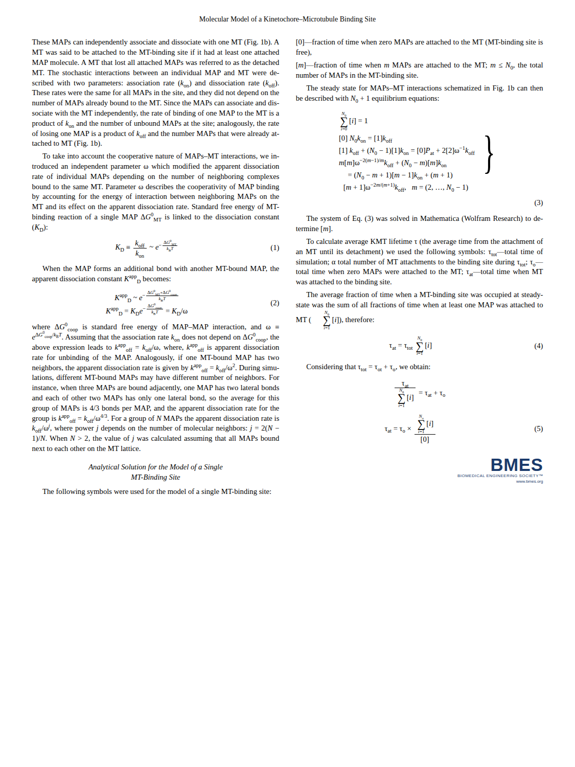Molecular Model of a Kinetochore–Microtubule Binding Site
These MAPs can independently associate and dissociate with one MT (Fig. 1b). A MT was said to be attached to the MT-binding site if it had at least one attached MAP molecule. A MT that lost all attached MAPs was referred to as the detached MT. The stochastic interactions between an individual MAP and MT were described with two parameters: association rate (kon) and dissociation rate (koff). These rates were the same for all MAPs in the site, and they did not depend on the number of MAPs already bound to the MT. Since the MAPs can associate and dissociate with the MT independently, the rate of binding of one MAP to the MT is a product of kon and the number of unbound MAPs at the site; analogously, the rate of losing one MAP is a product of koff and the number MAPs that were already attached to MT (Fig. 1b).
To take into account the cooperative nature of MAPs–MT interactions, we introduced an independent parameter ω which modified the apparent dissociation rate of individual MAPs depending on the number of neighboring complexes bound to the same MT. Parameter ω describes the cooperativity of MAP binding by accounting for the energy of interaction between neighboring MAPs on the MT and its effect on the apparent dissociation rate. Standard free energy of MT-binding reaction of a single MAP ΔG0MT is linked to the dissociation constant (KD):
KD ≡ koff kon ~ e−ΔG0MT kBT
(1)
When the MAP forms an additional bond with another MT-bound MAP, the apparent dissociation constant KappD becomes:
KappD ~ e−ΔG0MT+ΔG0coop kBT
KappD = KDe−ΔG0coop kBT = KD/ω
(2)
where ΔG0coop is standard free energy of MAP–MAP interaction, and ω ≡ eΔG0coop/kBT. Assuming that the association rate kon does not depend on ΔG0coop, the above expression leads to kappoff = koff/ω, where, kappoff is apparent dissociation rate for unbinding of the MAP. Analogously, if one MT-bound MAP has two neighbors, the apparent dissociation rate is given by kappoff = koff/ω2. During simulations, different MT-bound MAPs may have different number of neighbors. For instance, when three MAPs are bound adjacently, one MAP has two lateral bonds and each of other two MAPs has only one lateral bond, so the average for this group of MAPs is 4/3 bonds per MAP, and the apparent dissociation rate for the group is kappoff = koff/ω4/3. For a group of N MAPs the apparent dissociation rate is koff/ωj, where power j depends on the number of molecular neighbors: j = 2(N − 1)/N. When N > 2, the value of j was calculated assuming that all MAPs bound next to each other on the MT lattice.
Analytical Solution for the Model of a Single
MT-Binding Site
The following symbols were used for the model of a single MT-binding site:
[0]—fraction of time when zero MAPs are attached to the MT (MT-binding site is free),
[m]—fraction of time when m MAPs are attached to the MT; m ≤ N0, the total number of MAPs in the MT-binding site.
The steady state for MAPs–MT interactions schematized in Fig. 1b can then be described with N0 + 1 equilibrium equations:
N0∑i=0[i] = 1
[0] N0kon = [1]koff
[1] koff + (N0 − 1)[1]kon = [0]Pat + 2[2]ω−1koff
m[m]ω−2(m−1)/mkoff + (N0 − m)[m]kon
= (N0 − m + 1)[m − 1]kon + (m + 1)
[m + 1]ω−2m/(m+1)koff, m = (2, …, N0 − 1)
}
(3)
The system of Eq. (3) was solved in Mathematica (Wolfram Research) to determine [m].
To calculate average KMT lifetime τ (the average time from the attachment of an MT until its detachment) we used the following symbols: τtot—total time of simulation; α total number of MT attachments to the binding site during τtot; τo—total time when zero MAPs were attached to the MT; τat—total time when MT was attached to the binding site.
The average fraction of time when a MT-binding site was occupied at steady-state was the sum of all fractions of time when at least one MAP was attached to MT (N0∑i=1[i]), therefore:
τat = τtot N0∑i=1[i]
(4)
Considering that τtot = τot + τo, we obtain:
τat N0∑i=1[i] = τat + τo
τat = τo × No∑i=1[i][0]
(5)
BMES
BIOMEDICAL ENGINEERING SOCIETY™
www.bmes.org